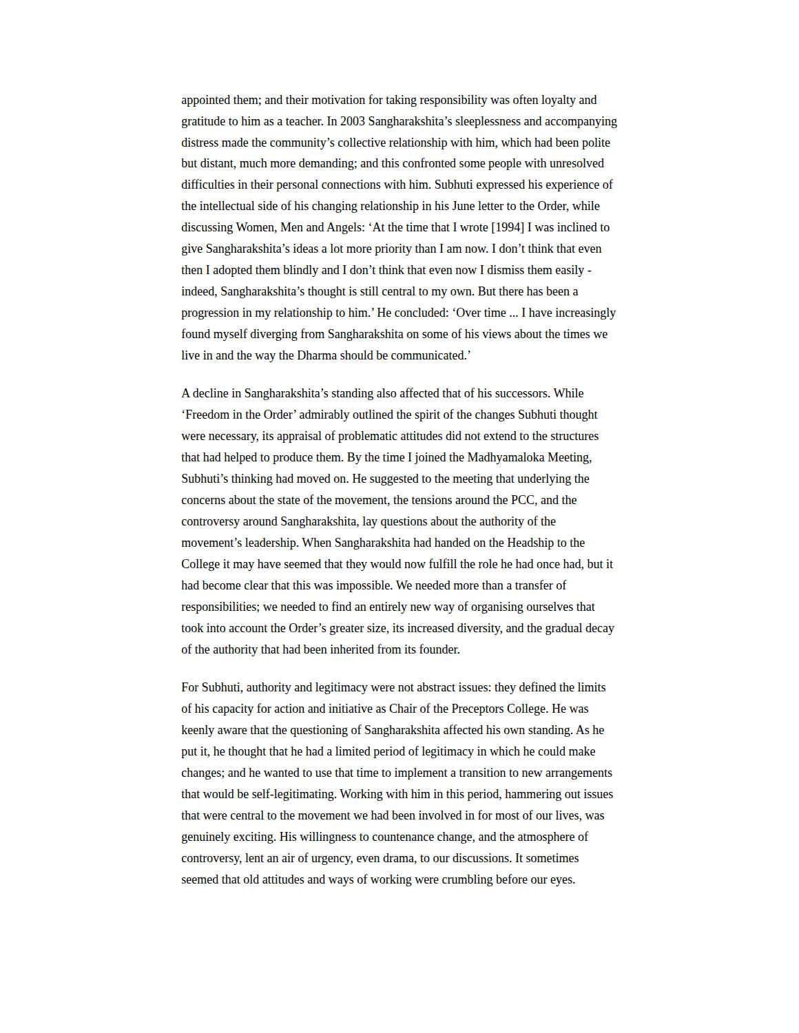appointed them; and their motivation for taking responsibility was often loyalty and gratitude to him as a teacher. In 2003 Sangharakshita’s sleeplessness and accompanying distress made the community’s collective relationship with him, which had been polite but distant, much more demanding; and this confronted some people with unresolved difficulties in their personal connections with him. Subhuti expressed his experience of the intellectual side of his changing relationship in his June letter to the Order, while discussing Women, Men and Angels: ‘At the time that I wrote [1994] I was inclined to give Sangharakshita’s ideas a lot more priority than I am now. I don’t think that even then I adopted them blindly and I don’t think that even now I dismiss them easily - indeed, Sangharakshita’s thought is still central to my own. But there has been a progression in my relationship to him.’ He concluded: ‘Over time ... I have increasingly found myself diverging from Sangharakshita on some of his views about the times we live in and the way the Dharma should be communicated.’
A decline in Sangharakshita’s standing also affected that of his successors. While ‘Freedom in the Order’ admirably outlined the spirit of the changes Subhuti thought were necessary, its appraisal of problematic attitudes did not extend to the structures that had helped to produce them. By the time I joined the Madhyamaloka Meeting, Subhuti’s thinking had moved on. He suggested to the meeting that underlying the concerns about the state of the movement, the tensions around the PCC, and the controversy around Sangharakshita, lay questions about the authority of the movement’s leadership. When Sangharakshita had handed on the Headship to the College it may have seemed that they would now fulfill the role he had once had, but it had become clear that this was impossible. We needed more than a transfer of responsibilities; we needed to find an entirely new way of organising ourselves that took into account the Order’s greater size, its increased diversity, and the gradual decay of the authority that had been inherited from its founder.
For Subhuti, authority and legitimacy were not abstract issues: they defined the limits of his capacity for action and initiative as Chair of the Preceptors College. He was keenly aware that the questioning of Sangharakshita affected his own standing. As he put it, he thought that he had a limited period of legitimacy in which he could make changes; and he wanted to use that time to implement a transition to new arrangements that would be self-legitimating. Working with him in this period, hammering out issues that were central to the movement we had been involved in for most of our lives, was genuinely exciting. His willingness to countenance change, and the atmosphere of controversy, lent an air of urgency, even drama, to our discussions. It sometimes seemed that old attitudes and ways of working were crumbling before our eyes.